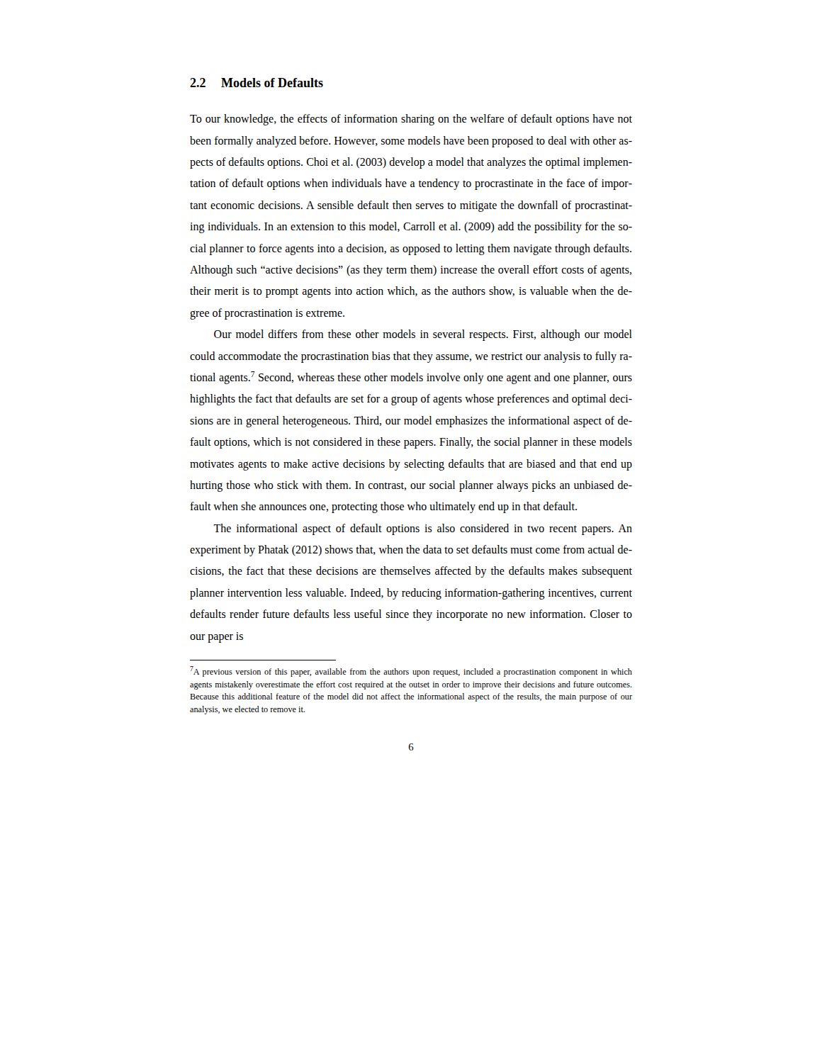2.2 Models of Defaults
To our knowledge, the effects of information sharing on the welfare of default options have not been formally analyzed before. However, some models have been proposed to deal with other aspects of defaults options. Choi et al. (2003) develop a model that analyzes the optimal implementation of default options when individuals have a tendency to procrastinate in the face of important economic decisions. A sensible default then serves to mitigate the downfall of procrastinating individuals. In an extension to this model, Carroll et al. (2009) add the possibility for the social planner to force agents into a decision, as opposed to letting them navigate through defaults. Although such “active decisions” (as they term them) increase the overall effort costs of agents, their merit is to prompt agents into action which, as the authors show, is valuable when the degree of procrastination is extreme.
Our model differs from these other models in several respects. First, although our model could accommodate the procrastination bias that they assume, we restrict our analysis to fully rational agents.7 Second, whereas these other models involve only one agent and one planner, ours highlights the fact that defaults are set for a group of agents whose preferences and optimal decisions are in general heterogeneous. Third, our model emphasizes the informational aspect of default options, which is not considered in these papers. Finally, the social planner in these models motivates agents to make active decisions by selecting defaults that are biased and that end up hurting those who stick with them. In contrast, our social planner always picks an unbiased default when she announces one, protecting those who ultimately end up in that default.
The informational aspect of default options is also considered in two recent papers. An experi­ment by Phatak (2012) shows that, when the data to set defaults must come from actual decisions, the fact that these decisions are themselves affected by the defaults makes subsequent planner intervention less valuable. Indeed, by reducing information-gathering incentives, current defaults render future defaults less useful since they incorporate no new information. Closer to our paper is
7A previous version of this paper, available from the authors upon request, included a procrastination component in which agents mistakenly overestimate the effort cost required at the outset in order to improve their decisions and future outcomes. Because this additional feature of the model did not affect the informational aspect of the results, the main purpose of our analysis, we elected to remove it.
6